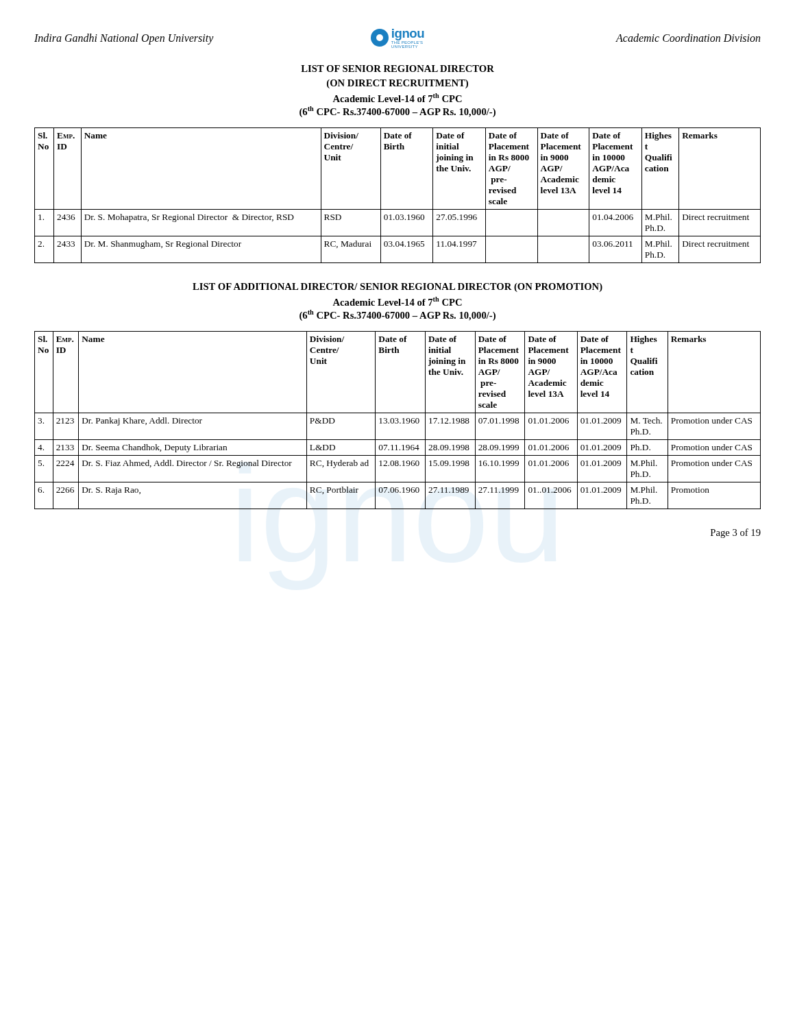ignou
Indira Gandhi National Open University
ignou THE PEOPLE'S
UNIVERSITY
Academic Coordination Division
LIST OF SENIOR REGIONAL DIRECTOR
(ON DIRECT RECRUITMENT)
Academic Level-14 of 7th CPC
(6th CPC- Rs.37400-67000 – AGP Rs. 10,000/-)
| Sl. No | Emp. ID | Name | Division/ Centre/ Unit | Date of Birth | Date of initial joining in the Univ. | Date of Placement in Rs 8000 AGP/ pre- revised scale | Date of Placement in 9000 AGP/ Academic level 13A | Date of Placement in 10000 AGP/Aca demic level 14 | Highes t Qualifi cation | Remarks |
| --- | --- | --- | --- | --- | --- | --- | --- | --- | --- | --- |
| 1. | 2436 | Dr. S. Mohapatra, Sr Regional Director & Director, RSD | RSD | 01.03.1960 | 27.05.1996 | | | 01.04.2006 | M.Phil. Ph.D. | Direct recruitment |
| 2. | 2433 | Dr. M. Shanmugham, Sr Regional Director | RC, Madurai | 03.04.1965 | 11.04.1997 | | | 03.06.2011 | M.Phil. Ph.D. | Direct recruitment |
LIST OF ADDITIONAL DIRECTOR/ SENIOR REGIONAL DIRECTOR (ON PROMOTION)
Academic Level-14 of 7th CPC
(6th CPC- Rs.37400-67000 – AGP Rs. 10,000/-)
| Sl. No | Emp. ID | Name | Division/ Centre/ Unit | Date of Birth | Date of initial joining in the Univ. | Date of Placement in Rs 8000 AGP/ pre- revised scale | Date of Placement in 9000 AGP/ Academic level 13A | Date of Placement in 10000 AGP/Aca demic level 14 | Highes t Qualifi cation | Remarks |
| --- | --- | --- | --- | --- | --- | --- | --- | --- | --- | --- |
| 3. | 2123 | Dr. Pankaj Khare, Addl. Director | P&DD | 13.03.1960 | 17.12.1988 | 07.01.1998 | 01.01.2006 | 01.01.2009 | M. Tech. Ph.D. | Promotion under CAS |
| 4. | 2133 | Dr. Seema Chandhok, Deputy Librarian | L&DD | 07.11.1964 | 28.09.1998 | 28.09.1999 | 01.01.2006 | 01.01.2009 | Ph.D. | Promotion under CAS |
| 5. | 2224 | Dr. S. Fiaz Ahmed, Addl. Director / Sr. Regional Director | RC, Hyderab ad | 12.08.1960 | 15.09.1998 | 16.10.1999 | 01.01.2006 | 01.01.2009 | M.Phil. Ph.D. | Promotion under CAS |
| 6. | 2266 | Dr. S. Raja Rao, | RC, Portblair | 07.06.1960 | 27.11.1989 | 27.11.1999 | 01..01.2006 | 01.01.2009 | M.Phil. Ph.D. | Promotion |
Page 3 of 19